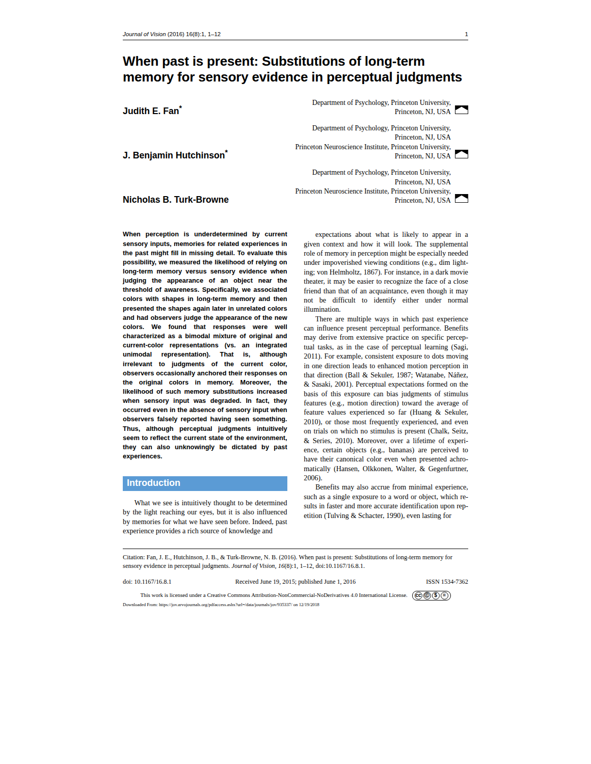Journal of Vision (2016) 16(8):1, 1–12
1
When past is present: Substitutions of long-term memory for sensory evidence in perceptual judgments
| Judith E. Fan * | Department of Psychology, Princeton University, Princeton, NJ, USA | |
| J. Benjamin Hutchinson * | Department of Psychology, Princeton University, Princeton, NJ, USA Princeton Neuroscience Institute, Princeton University, Princeton, NJ, USA | |
| Nicholas B. Turk-Browne | Department of Psychology, Princeton University, Princeton, NJ, USA Princeton Neuroscience Institute, Princeton University, Princeton, NJ, USA | |
When perception is underdetermined by current sensory inputs, memories for related experiences in the past might fill in missing detail. To evaluate this possibility, we measured the likelihood of relying on long-term memory versus sensory evidence when judging the appearance of an object near the threshold of awareness. Specifically, we associated colors with shapes in long-term memory and then presented the shapes again later in unrelated colors and had observers judge the appearance of the new colors. We found that responses were well characterized as a bimodal mixture of original and current-color representations (vs. an integrated unimodal representation). That is, although irrelevant to judgments of the current color, observers occasionally anchored their responses on the original colors in memory. Moreover, the likelihood of such memory substitutions increased when sensory input was degraded. In fact, they occurred even in the absence of sensory input when observers falsely reported having seen something. Thus, although perceptual judgments intuitively seem to reflect the current state of the environment, they can also unknowingly be dictated by past experiences.
Introduction
What we see is intuitively thought to be determined by the light reaching our eyes, but it is also influenced by memories for what we have seen before. Indeed, past experience provides a rich source of knowledge and
expectations about what is likely to appear in a given context and how it will look. The supplemental role of memory in perception might be especially needed under impoverished viewing conditions (e.g., dim lighting; von Helmholtz, 1867). For instance, in a dark movie theater, it may be easier to recognize the face of a close friend than that of an acquaintance, even though it may not be difficult to identify either under normal illumination.
There are multiple ways in which past experience can influence present perceptual performance. Benefits may derive from extensive practice on specific perceptual tasks, as in the case of perceptual learning (Sagi, 2011). For example, consistent exposure to dots moving in one direction leads to enhanced motion perception in that direction (Ball & Sekuler, 1987; Watanabe, Náñez, & Sasaki, 2001). Perceptual expectations formed on the basis of this exposure can bias judgments of stimulus features (e.g., motion direction) toward the average of feature values experienced so far (Huang & Sekuler, 2010), or those most frequently experienced, and even on trials on which no stimulus is present (Chalk, Seitz, & Series, 2010). Moreover, over a lifetime of experience, certain objects (e.g., bananas) are perceived to have their canonical color even when presented achromatically (Hansen, Olkkonen, Walter, & Gegenfurtner, 2006).
Benefits may also accrue from minimal experience, such as a single exposure to a word or object, which results in faster and more accurate identification upon repetition (Tulving & Schacter, 1990), even lasting for
Citation: Fan, J. E., Hutchinson, J. B., & Turk-Browne, N. B. (2016). When past is present: Substitutions of long-term memory for sensory evidence in perceptual judgments. Journal of Vision, 16(8):1, 1–12, doi:10.1167/16.8.1.
doi: 10.1167/16.8.1
Received June 19, 2015; published June 1, 2016
ISSN 1534-7362
This work is licensed under a Creative Commons Attribution-NonCommercial-NoDerivatives 4.0 International License. ccⒸ$=
Downloaded From: https://jov.arvojournals.org/pdfaccess.ashx?url=/data/journals/jov/935337/ on 12/19/2018